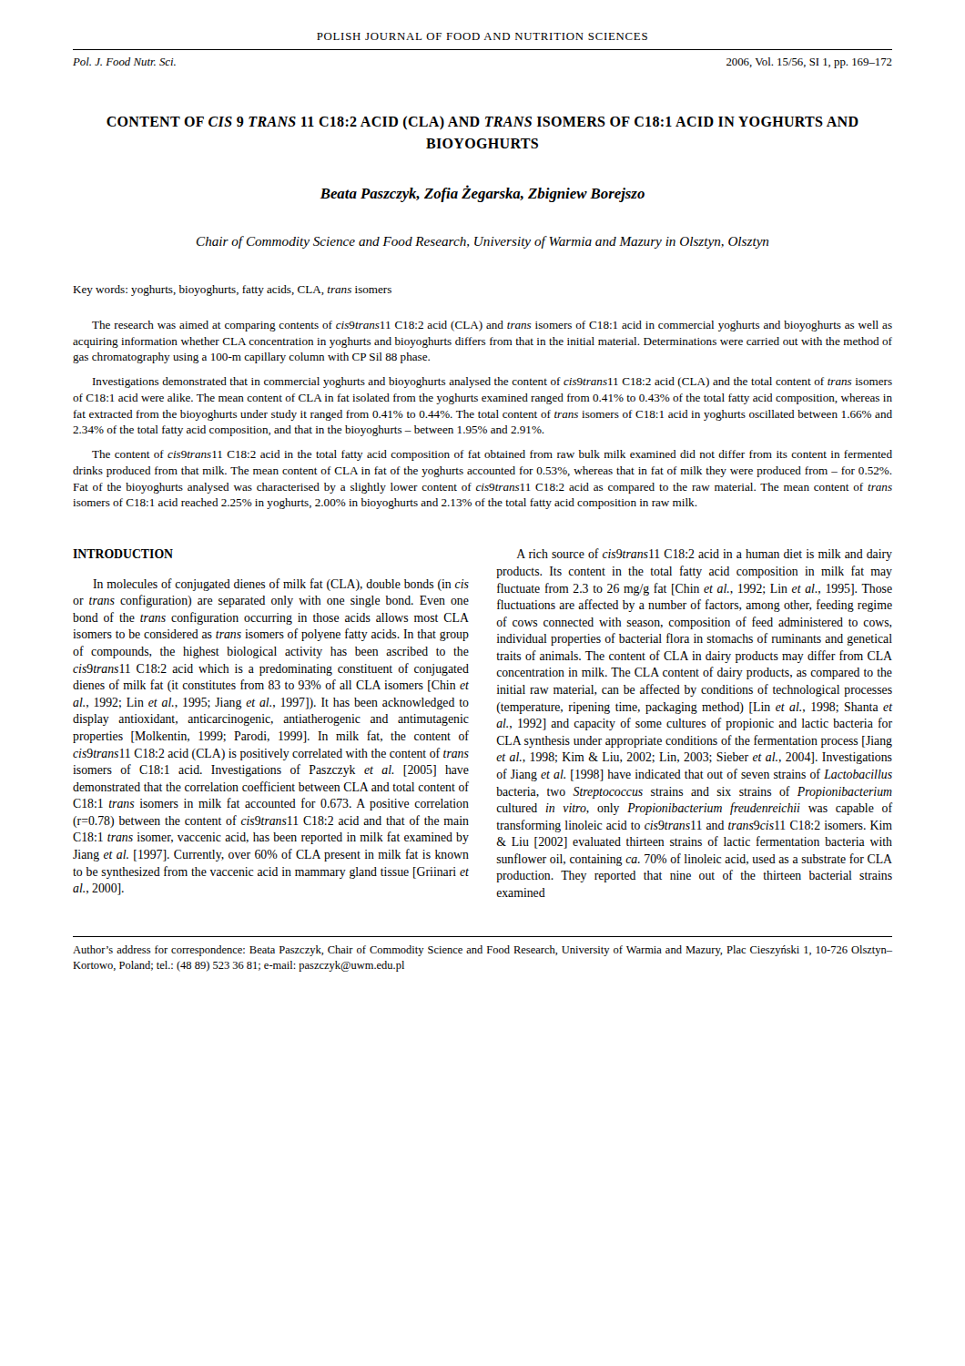POLISH JOURNAL OF FOOD AND NUTRITION SCIENCES
Pol. J. Food Nutr. Sci. 2006, Vol. 15/56, SI 1, pp. 169–172
Content of cis 9 trans 11 C18:2 acid (CLA) and trans isomers of C18:1 acid in yoghurts and bioyoghurts
Beata Paszczyk, Zofia Żegarska, Zbigniew Borejszo
Chair of Commodity Science and Food Research, University of Warmia and Mazury in Olsztyn, Olsztyn
Key words: yoghurts, bioyoghurts, fatty acids, CLA, trans isomers
The research was aimed at comparing contents of cis9trans11 C18:2 acid (CLA) and trans isomers of C18:1 acid in commercial yoghurts and bioyoghurts as well as acquiring information whether CLA concentration in yoghurts and bioyoghurts differs from that in the initial material. Determinations were carried out with the method of gas chromatography using a 100-m capillary column with CP Sil 88 phase.
Investigations demonstrated that in commercial yoghurts and bioyoghurts analysed the content of cis9trans11 C18:2 acid (CLA) and the total content of trans isomers of C18:1 acid were alike. The mean content of CLA in fat isolated from the yoghurts examined ranged from 0.41% to 0.43% of the total fatty acid composition, whereas in fat extracted from the bioyoghurts under study it ranged from 0.41% to 0.44%. The total content of trans isomers of C18:1 acid in yoghurts oscillated between 1.66% and 2.34% of the total fatty acid composition, and that in the bioyoghurts – between 1.95% and 2.91%.
The content of cis9trans11 C18:2 acid in the total fatty acid composition of fat obtained from raw bulk milk examined did not differ from its content in fermented drinks produced from that milk. The mean content of CLA in fat of the yoghurts accounted for 0.53%, whereas that in fat of milk they were produced from – for 0.52%. Fat of the bioyoghurts analysed was characterised by a slightly lower content of cis9trans11 C18:2 acid as compared to the raw material. The mean content of trans isomers of C18:1 acid reached 2.25% in yoghurts, 2.00% in bioyoghurts and 2.13% of the total fatty acid composition in raw milk.
Introduction
In molecules of conjugated dienes of milk fat (CLA), double bonds (in cis or trans configuration) are separated only with one single bond. Even one bond of the trans configuration occurring in those acids allows most CLA isomers to be considered as trans isomers of polyene fatty acids. In that group of compounds, the highest biological activity has been ascribed to the cis9trans11 C18:2 acid which is a predominating constituent of conjugated dienes of milk fat (it constitutes from 83 to 93% of all CLA isomers [Chin et al., 1992; Lin et al., 1995; Jiang et al., 1997]). It has been acknowledged to display antioxidant, anticarcinogenic, antiatherogenic and antimutagenic properties [Molkentin, 1999; Parodi, 1999]. In milk fat, the content of cis9trans11 C18:2 acid (CLA) is positively correlated with the content of trans isomers of C18:1 acid. Investigations of Paszczyk et al. [2005] have demonstrated that the correlation coefficient between CLA and total content of C18:1 trans isomers in milk fat accounted for 0.673. A positive correlation (r=0.78) between the content of cis9trans11 C18:2 acid and that of the main C18:1 trans isomer, vaccenic acid, has been reported in milk fat examined by Jiang et al. [1997]. Currently, over 60% of CLA present in milk fat is known to be synthesized from the vaccenic acid in mammary gland tissue [Griinari et al., 2000].
A rich source of cis9trans11 C18:2 acid in a human diet is milk and dairy products. Its content in the total fatty acid composition in milk fat may fluctuate from 2.3 to 26 mg/g fat [Chin et al., 1992; Lin et al., 1995]. Those fluctuations are affected by a number of factors, among other, feeding regime of cows connected with season, composition of feed administered to cows, individual properties of bacterial flora in stomachs of ruminants and genetical traits of animals. The content of CLA in dairy products may differ from CLA concentration in milk. The CLA content of dairy products, as compared to the initial raw material, can be affected by conditions of technological processes (temperature, ripening time, packaging method) [Lin et al., 1998; Shanta et al., 1992] and capacity of some cultures of propionic and lactic bacteria for CLA synthesis under appropriate conditions of the fermentation process [Jiang et al., 1998; Kim & Liu, 2002; Lin, 2003; Sieber et al., 2004]. Investigations of Jiang et al. [1998] have indicated that out of seven strains of Lactobacillus bacteria, two Streptococcus strains and six strains of Propionibacterium cultured in vitro, only Propionibacterium freudenreichii was capable of transforming linoleic acid to cis9trans11 and trans9cis11 C18:2 isomers. Kim & Liu [2002] evaluated thirteen strains of lactic fermentation bacteria with sunflower oil, containing ca. 70% of linoleic acid, used as a substrate for CLA production. They reported that nine out of the thirteen bacterial strains examined
Author’s address for correspondence: Beata Paszczyk, Chair of Commodity Science and Food Research, University of Warmia and Mazury, Plac Cieszyński 1, 10-726 Olsztyn–Kortowo, Poland; tel.: (48 89) 523 36 81; e-mail: paszczyk@uwm.edu.pl